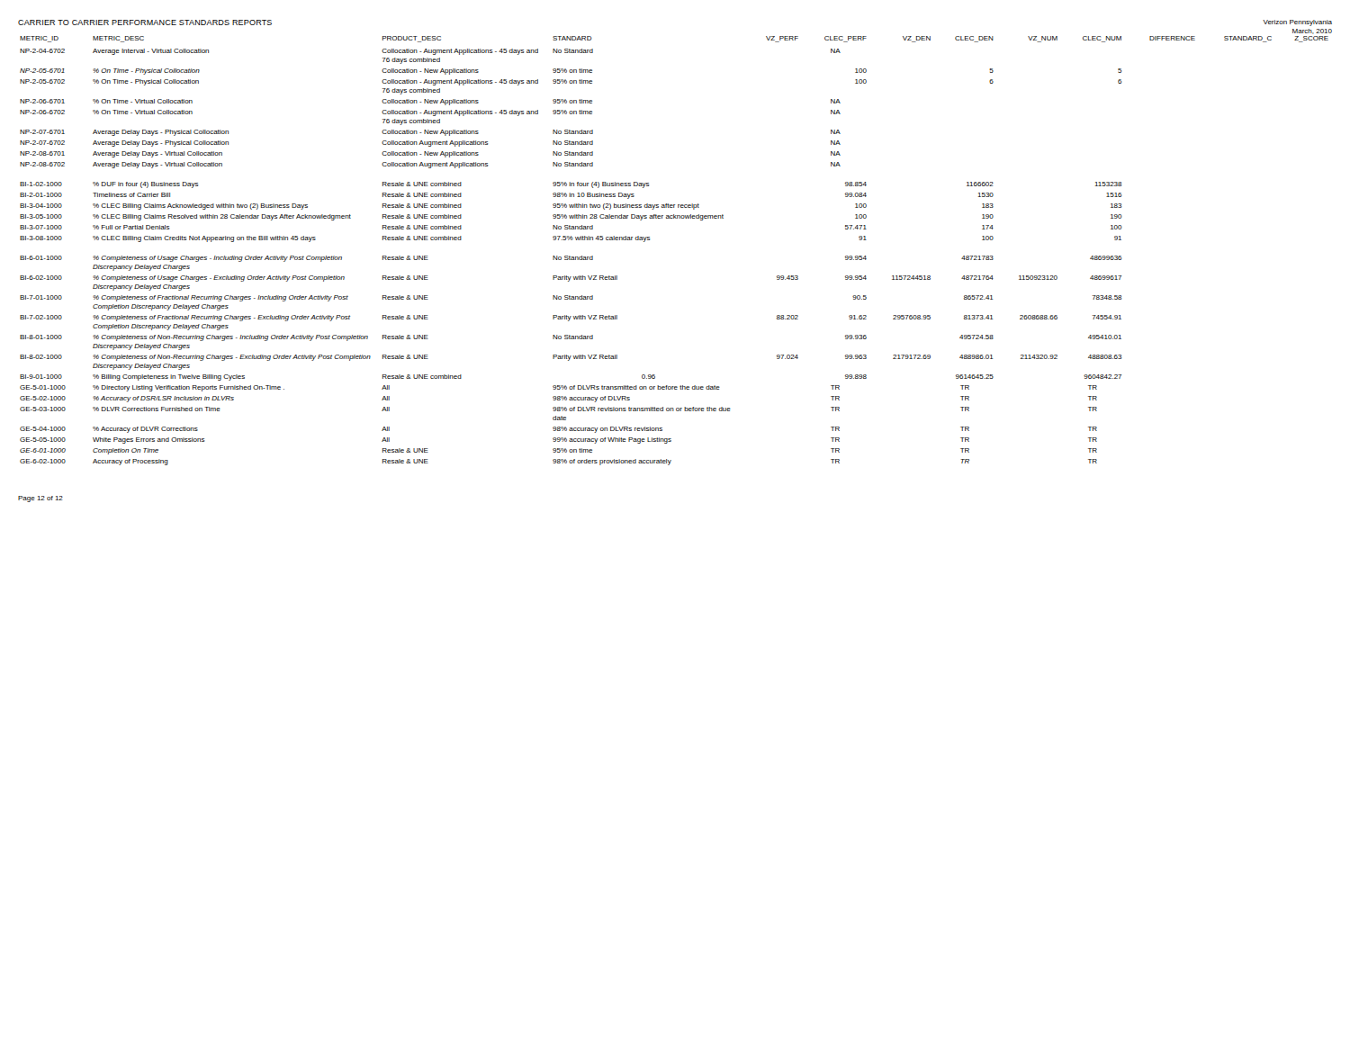CARRIER TO CARRIER PERFORMANCE STANDARDS REPORTS
Verizon Pennsylvania
March, 2010
| METRIC_ID | METRIC_DESC | PRODUCT_DESC | STANDARD | VZ_PERF | CLEC_PERF | VZ_DEN | CLEC_DEN | VZ_NUM | CLEC_NUM | DIFFERENCE | STANDARD_C | Z_SCORE |
| --- | --- | --- | --- | --- | --- | --- | --- | --- | --- | --- | --- | --- |
| NP-2-04-6702 | Average Interval - Virtual Collocation | Collocation - Augment Applications - 45 days and 76 days combined | No Standard | | NA | | | | | | | |
| NP-2-05-6701 | % On Time - Physical Collocation | Collocation - New Applications | 95% on time | | 100 | | 5 | | 5 | | | |
| NP-2-05-6702 | % On Time - Physical Collocation | Collocation - Augment Applications - 45 days and 76 days combined | 95% on time | | 100 | | 6 | | 6 | | | |
| NP-2-06-6701 | % On Time - Virtual Collocation | Collocation - New Applications | 95% on time | | NA | | | | | | | |
| NP-2-06-6702 | % On Time - Virtual Collocation | Collocation - Augment Applications - 45 days and 76 days combined | 95% on time | | NA | | | | | | | |
| NP-2-07-6701 | Average Delay Days - Physical Collocation | Collocation - New Applications | No Standard | | NA | | | | | | | |
| NP-2-07-6702 | Average Delay Days - Physical Collocation | Collocation Augment Applications | No Standard | | NA | | | | | | | |
| NP-2-08-6701 | Average Delay Days - Virtual Collocation | Collocation - New Applications | No Standard | | NA | | | | | | | |
| NP-2-08-6702 | Average Delay Days - Virtual Collocation | Collocation Augment Applications | No Standard | | NA | | | | | | | |
| BI-1-02-1000 | % DUF in four (4) Business Days | Resale & UNE combined | 95% in four (4) Business Days | | 98.854 | | 1166602 | | 1153238 | | | |
| BI-2-01-1000 | Timeliness of Carrier Bill | Resale & UNE combined | 98% in 10 Business Days | | 99.084 | | 1530 | | 1516 | | | |
| BI-3-04-1000 | % CLEC Billing Claims Acknowledged within two (2) Business Days | Resale & UNE combined | 95% within two (2) business days after receipt | | 100 | | 183 | | 183 | | | |
| BI-3-05-1000 | % CLEC Billing Claims Resolved within 28 Calendar Days After Acknowledgment | Resale & UNE combined | 95% within 28 Calendar Days after acknowledgement | | 100 | | 190 | | 190 | | | |
| BI-3-07-1000 | % Full or Partial Denials | Resale & UNE combined | No Standard | | 57.471 | | 174 | | 100 | | | |
| BI-3-08-1000 | % CLEC Billing Claim Credits Not Appearing on the Bill within 45 days | Resale & UNE combined | 97.5% within 45 calendar days | | 91 | | 100 | | 91 | | | |
| BI-6-01-1000 | % Completeness of Usage Charges - Including Order Activity Post Completion Discrepancy Delayed Charges | Resale & UNE | No Standard | | 99.954 | | 48721783 | | 48699636 | | | |
| BI-6-02-1000 | % Completeness of Usage Charges - Excluding Order Activity Post Completion Discrepancy Delayed Charges | Resale & UNE | Parity with VZ Retail | 99.453 | 99.954 | 1157244518 | 48721764 | 1150923120 | 48699617 | | | |
| BI-7-01-1000 | % Completeness of Fractional Recurring Charges - Including Order Activity Post Completion Discrepancy Delayed Charges | Resale & UNE | No Standard | | 90.5 | | 86572.41 | | 78348.58 | | | |
| BI-7-02-1000 | % Completeness of Fractional Recurring Charges - Excluding Order Activity Post Completion Discrepancy Delayed Charges | Resale & UNE | Parity with VZ Retail | 88.202 | 91.62 | 2957608.95 | 81373.41 | 2608688.66 | 74554.91 | | | |
| BI-8-01-1000 | % Completeness of Non-Recurring Charges - Including Order Activity Post Completion Discrepancy Delayed Charges | Resale & UNE | No Standard | | 99.936 | | 495724.58 | | 495410.01 | | | |
| BI-8-02-1000 | % Completeness of Non-Recurring Charges - Excluding Order Activity Post Completion Discrepancy Delayed Charges | Resale & UNE | Parity with VZ Retail | 97.024 | 99.963 | 2179172.69 | 488986.01 | 2114320.92 | 488808.63 | | | |
| BI-9-01-1000 | % Billing Completeness in Twelve Billing Cycles | Resale & UNE combined | 0.96 | | 99.898 | | 9614645.25 | | 9604842.27 | | | |
| GE-5-01-1000 | % Directory Listing Verification Reports Furnished On-Time . | All | 95% of DLVRs transmitted on or before the due date | | TR | | TR | | TR | | | |
| GE-5-02-1000 | % Accuracy of DSR/LSR Inclusion in DLVRs | All | 98% accuracy of DLVRs | | TR | | TR | | TR | | | |
| GE-5-03-1000 | % DLVR Corrections Furnished on Time | All | 98% of DLVR revisions transmitted on or before the due date | | TR | | TR | | TR | | | |
| GE-5-04-1000 | % Accuracy of DLVR Corrections | All | 98% accuracy on DLVRs revisions | | TR | | TR | | TR | | | |
| GE-5-05-1000 | White Pages Errors and Omissions | All | 99% accuracy of White Page Listings | | TR | | TR | | TR | | | |
| GE-6-01-1000 | Completion On Time | Resale & UNE | 95% on time | | TR | | TR | | TR | | | |
| GE-6-02-1000 | Accuracy of Processing | Resale & UNE | 98% of orders provisioned accurately | | TR | | TR | | TR | | | |
Page 12 of 12